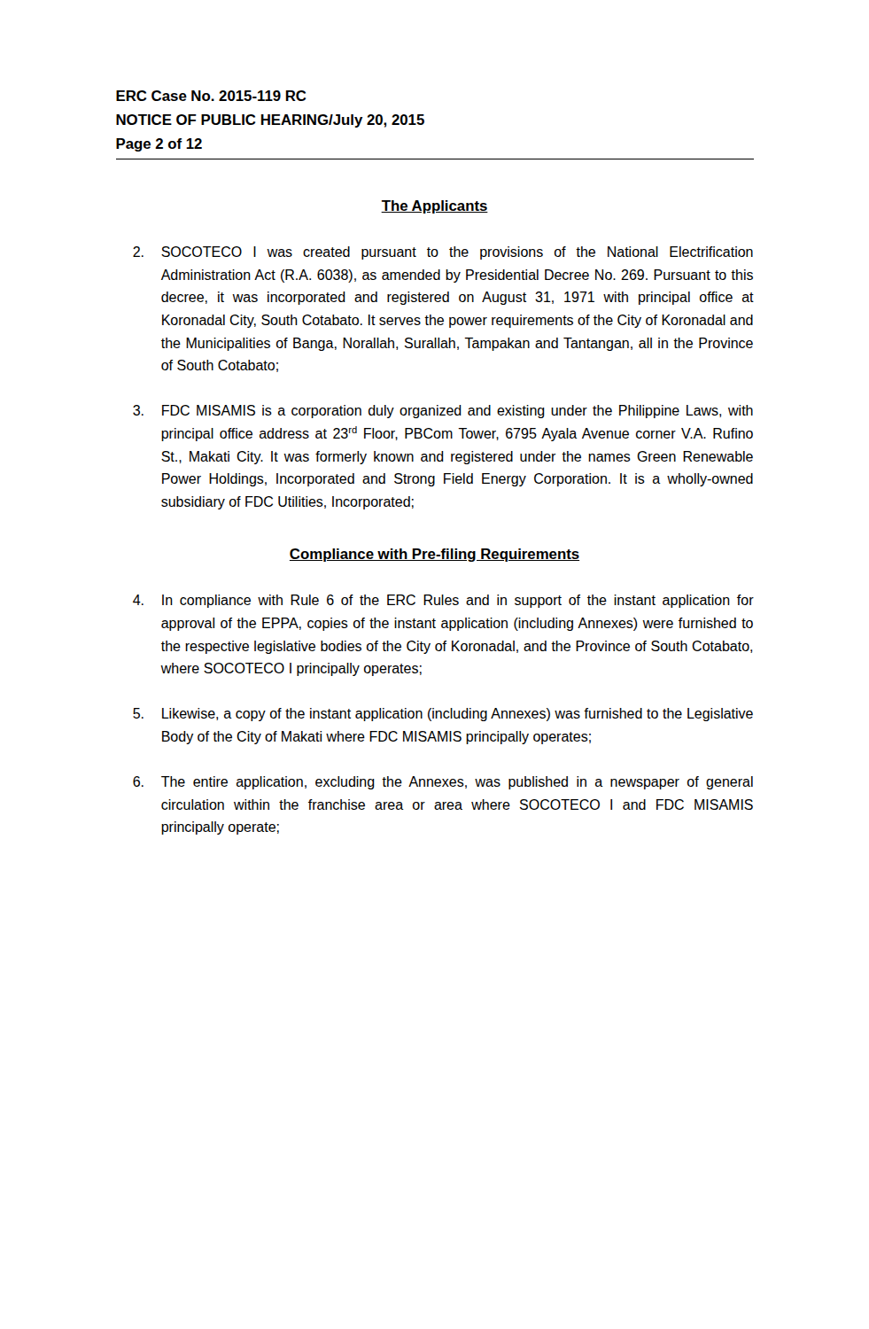ERC Case No. 2015-119 RC
NOTICE OF PUBLIC HEARING/July 20, 2015
Page 2 of 12
The Applicants
2.
SOCOTECO I was created pursuant to the provisions of the National Electrification Administration Act (R.A. 6038), as amended by Presidential Decree No. 269. Pursuant to this decree, it was incorporated and registered on August 31, 1971 with principal office at Koronadal City, South Cotabato. It serves the power requirements of the City of Koronadal and the Municipalities of Banga, Norallah, Surallah, Tampakan and Tantangan, all in the Province of South Cotabato;
3.
FDC MISAMIS is a corporation duly organized and existing under the Philippine Laws, with principal office address at 23rd Floor, PBCom Tower, 6795 Ayala Avenue corner V.A. Rufino St., Makati City. It was formerly known and registered under the names Green Renewable Power Holdings, Incorporated and Strong Field Energy Corporation. It is a wholly-owned subsidiary of FDC Utilities, Incorporated;
Compliance with Pre-filing Requirements
4.
In compliance with Rule 6 of the ERC Rules and in support of the instant application for approval of the EPPA, copies of the instant application (including Annexes) were furnished to the respective legislative bodies of the City of Koronadal, and the Province of South Cotabato, where SOCOTECO I principally operates;
5.
Likewise, a copy of the instant application (including Annexes) was furnished to the Legislative Body of the City of Makati where FDC MISAMIS principally operates;
6.
The entire application, excluding the Annexes, was published in a newspaper of general circulation within the franchise area or area where SOCOTECO I and FDC MISAMIS principally operate;